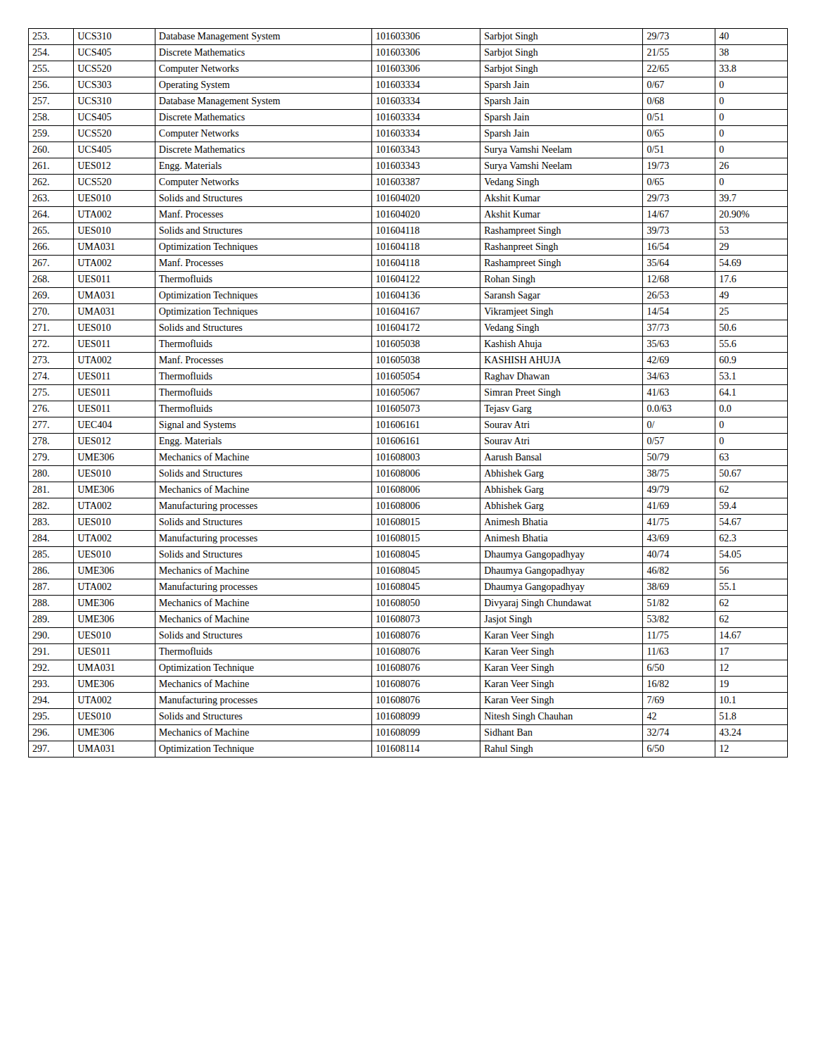| 253. | UCS310 | Database Management System | 101603306 | Sarbjot Singh | 29/73 | 40 |
| 254. | UCS405 | Discrete Mathematics | 101603306 | Sarbjot Singh | 21/55 | 38 |
| 255. | UCS520 | Computer Networks | 101603306 | Sarbjot Singh | 22/65 | 33.8 |
| 256. | UCS303 | Operating System | 101603334 | Sparsh Jain | 0/67 | 0 |
| 257. | UCS310 | Database Management System | 101603334 | Sparsh Jain | 0/68 | 0 |
| 258. | UCS405 | Discrete Mathematics | 101603334 | Sparsh Jain | 0/51 | 0 |
| 259. | UCS520 | Computer Networks | 101603334 | Sparsh Jain | 0/65 | 0 |
| 260. | UCS405 | Discrete Mathematics | 101603343 | Surya Vamshi Neelam | 0/51 | 0 |
| 261. | UES012 | Engg. Materials | 101603343 | Surya Vamshi Neelam | 19/73 | 26 |
| 262. | UCS520 | Computer Networks | 101603387 | Vedang Singh | 0/65 | 0 |
| 263. | UES010 | Solids and Structures | 101604020 | Akshit Kumar | 29/73 | 39.7 |
| 264. | UTA002 | Manf. Processes | 101604020 | Akshit Kumar | 14/67 | 20.90% |
| 265. | UES010 | Solids and Structures | 101604118 | Rashampreet Singh | 39/73 | 53 |
| 266. | UMA031 | Optimization Techniques | 101604118 | Rashanpreet Singh | 16/54 | 29 |
| 267. | UTA002 | Manf. Processes | 101604118 | Rashampreet Singh | 35/64 | 54.69 |
| 268. | UES011 | Thermofluids | 101604122 | Rohan Singh | 12/68 | 17.6 |
| 269. | UMA031 | Optimization Techniques | 101604136 | Saransh Sagar | 26/53 | 49 |
| 270. | UMA031 | Optimization Techniques | 101604167 | Vikramjeet Singh | 14/54 | 25 |
| 271. | UES010 | Solids and Structures | 101604172 | Vedang Singh | 37/73 | 50.6 |
| 272. | UES011 | Thermofluids | 101605038 | Kashish Ahuja | 35/63 | 55.6 |
| 273. | UTA002 | Manf. Processes | 101605038 | KASHISH AHUJA | 42/69 | 60.9 |
| 274. | UES011 | Thermofluids | 101605054 | Raghav Dhawan | 34/63 | 53.1 |
| 275. | UES011 | Thermofluids | 101605067 | Simran Preet Singh | 41/63 | 64.1 |
| 276. | UES011 | Thermofluids | 101605073 | Tejasv Garg | 0.0/63 | 0.0 |
| 277. | UEC404 | Signal and Systems | 101606161 | Sourav Atri | 0/ | 0 |
| 278. | UES012 | Engg. Materials | 101606161 | Sourav Atri | 0/57 | 0 |
| 279. | UME306 | Mechanics of Machine | 101608003 | Aarush Bansal | 50/79 | 63 |
| 280. | UES010 | Solids and Structures | 101608006 | Abhishek Garg | 38/75 | 50.67 |
| 281. | UME306 | Mechanics of Machine | 101608006 | Abhishek Garg | 49/79 | 62 |
| 282. | UTA002 | Manufacturing processes | 101608006 | Abhishek Garg | 41/69 | 59.4 |
| 283. | UES010 | Solids and Structures | 101608015 | Animesh Bhatia | 41/75 | 54.67 |
| 284. | UTA002 | Manufacturing processes | 101608015 | Animesh Bhatia | 43/69 | 62.3 |
| 285. | UES010 | Solids and Structures | 101608045 | Dhaumya Gangopadhyay | 40/74 | 54.05 |
| 286. | UME306 | Mechanics of Machine | 101608045 | Dhaumya Gangopadhyay | 46/82 | 56 |
| 287. | UTA002 | Manufacturing processes | 101608045 | Dhaumya Gangopadhyay | 38/69 | 55.1 |
| 288. | UME306 | Mechanics of Machine | 101608050 | Divyaraj Singh Chundawat | 51/82 | 62 |
| 289. | UME306 | Mechanics of Machine | 101608073 | Jasjot Singh | 53/82 | 62 |
| 290. | UES010 | Solids and Structures | 101608076 | Karan Veer Singh | 11/75 | 14.67 |
| 291. | UES011 | Thermofluids | 101608076 | Karan Veer Singh | 11/63 | 17 |
| 292. | UMA031 | Optimization Technique | 101608076 | Karan Veer Singh | 6/50 | 12 |
| 293. | UME306 | Mechanics of Machine | 101608076 | Karan Veer Singh | 16/82 | 19 |
| 294. | UTA002 | Manufacturing processes | 101608076 | Karan Veer Singh | 7/69 | 10.1 |
| 295. | UES010 | Solids and Structures | 101608099 | Nitesh Singh Chauhan | 42 | 51.8 |
| 296. | UME306 | Mechanics of Machine | 101608099 | Sidhant Ban | 32/74 | 43.24 |
| 297. | UMA031 | Optimization Technique | 101608114 | Rahul Singh | 6/50 | 12 |